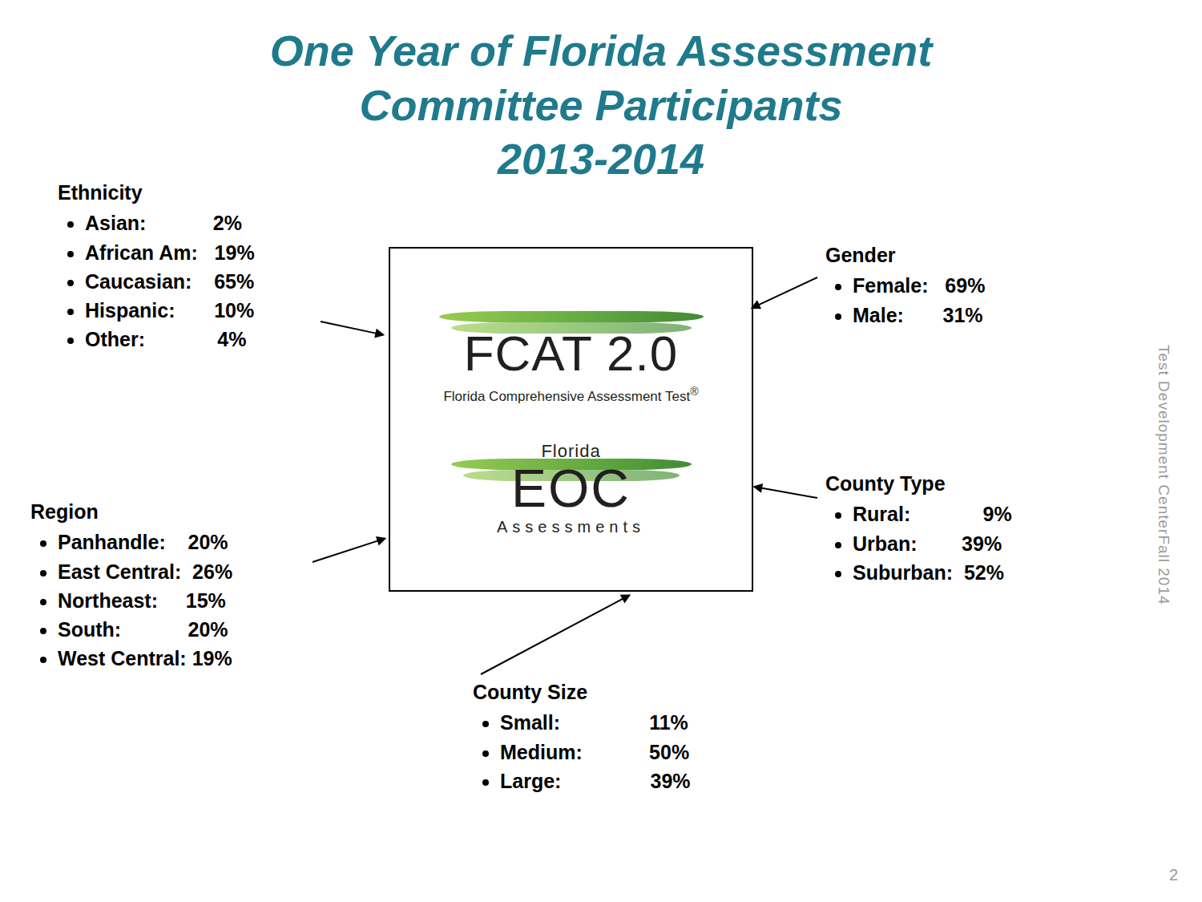One Year of Florida Assessment
Committee Participants
2013-2014
Ethnicity
Asian: 2%
African Am: 19%
Caucasian: 65%
Hispanic: 10%
Other: 4%
Gender
Female: 69%
Male: 31%
Region
Panhandle: 20%
East Central: 26%
Northeast: 15%
South: 20%
West Central: 19%
County Type
Rural: 9%
Urban: 39%
Suburban: 52%
County Size
Small: 11%
Medium: 50%
Large: 39%
FCAT 2.0Florida Comprehensive Assessment Test®
Florida
EOC
Assessments
Test Development Center Fall 2014
2